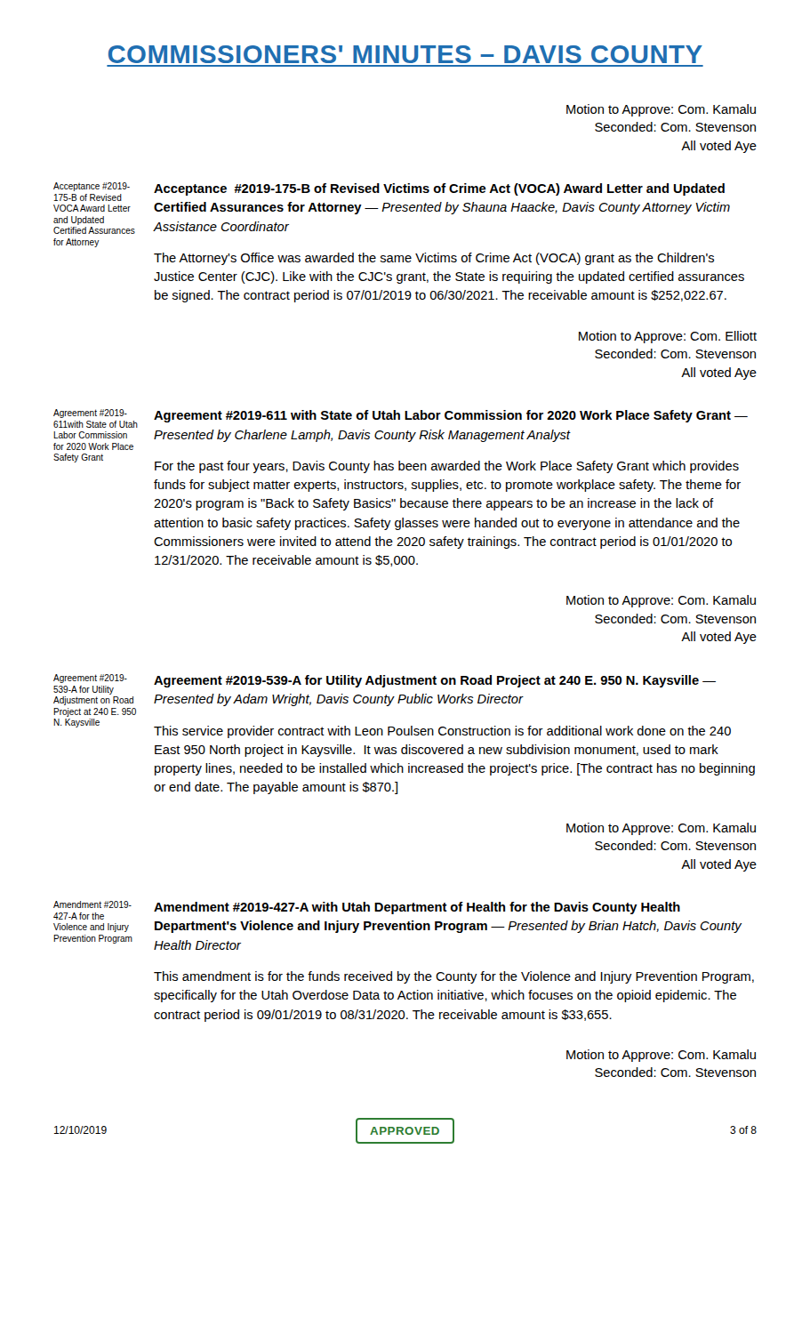COMMISSIONERS' MINUTES – DAVIS COUNTY
Motion to Approve: Com. Kamalu
Seconded: Com. Stevenson
All voted Aye
Acceptance #2019-175-B of Revised VOCA Award Letter and Updated Certified Assurances for Attorney
Acceptance #2019-175-B of Revised Victims of Crime Act (VOCA) Award Letter and Updated Certified Assurances for Attorney — Presented by Shauna Haacke, Davis County Attorney Victim Assistance Coordinator
The Attorney's Office was awarded the same Victims of Crime Act (VOCA) grant as the Children's Justice Center (CJC). Like with the CJC's grant, the State is requiring the updated certified assurances be signed. The contract period is 07/01/2019 to 06/30/2021. The receivable amount is $252,022.67.
Motion to Approve: Com. Elliott
Seconded: Com. Stevenson
All voted Aye
Agreement #2019-611with State of Utah Labor Commission for 2020 Work Place Safety Grant
Agreement #2019-611 with State of Utah Labor Commission for 2020 Work Place Safety Grant — Presented by Charlene Lamph, Davis County Risk Management Analyst
For the past four years, Davis County has been awarded the Work Place Safety Grant which provides funds for subject matter experts, instructors, supplies, etc. to promote workplace safety. The theme for 2020's program is "Back to Safety Basics" because there appears to be an increase in the lack of attention to basic safety practices. Safety glasses were handed out to everyone in attendance and the Commissioners were invited to attend the 2020 safety trainings. The contract period is 01/01/2020 to 12/31/2020. The receivable amount is $5,000.
Motion to Approve: Com. Kamalu
Seconded: Com. Stevenson
All voted Aye
Agreement #2019-539-A for Utility Adjustment on Road Project at 240 E. 950 N. Kaysville
Agreement #2019-539-A for Utility Adjustment on Road Project at 240 E. 950 N. Kaysville — Presented by Adam Wright, Davis County Public Works Director
This service provider contract with Leon Poulsen Construction is for additional work done on the 240 East 950 North project in Kaysville. It was discovered a new subdivision monument, used to mark property lines, needed to be installed which increased the project's price. [The contract has no beginning or end date. The payable amount is $870.]
Motion to Approve: Com. Kamalu
Seconded: Com. Stevenson
All voted Aye
Amendment #2019-427-A for the Violence and Injury Prevention Program
Amendment #2019-427-A with Utah Department of Health for the Davis County Health Department's Violence and Injury Prevention Program — Presented by Brian Hatch, Davis County Health Director
This amendment is for the funds received by the County for the Violence and Injury Prevention Program, specifically for the Utah Overdose Data to Action initiative, which focuses on the opioid epidemic. The contract period is 09/01/2019 to 08/31/2020. The receivable amount is $33,655.
Motion to Approve: Com. Kamalu
Seconded: Com. Stevenson
12/10/2019
APPROVED
3 of 8